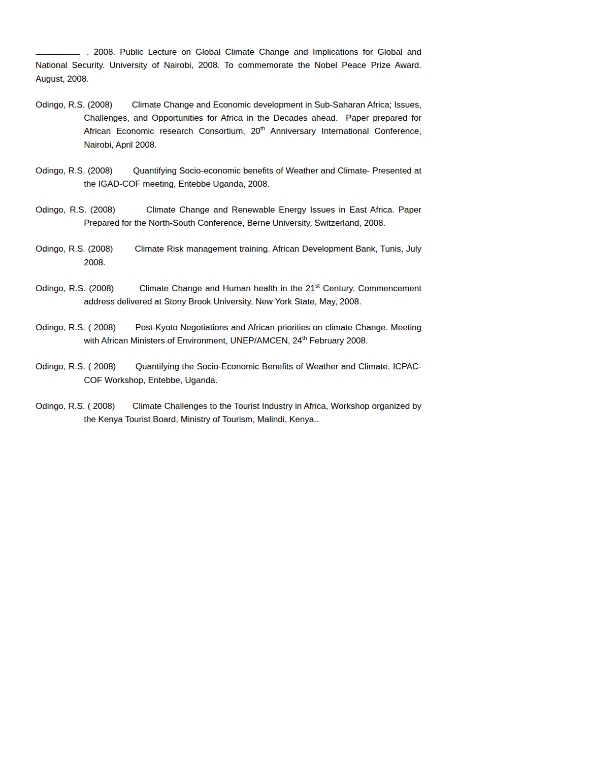. 2008. Public Lecture on Global Climate Change and Implications for Global and National Security. University of Nairobi, 2008. To commemorate the Nobel Peace Prize Award. August, 2008.
Odingo, R.S. (2008) Climate Change and Economic development in Sub-Saharan Africa; Issues, Challenges, and Opportunities for Africa in the Decades ahead. Paper prepared for African Economic research Consortium, 20th Anniversary International Conference, Nairobi, April 2008.
Odingo, R.S. (2008) Quantifying Socio-economic benefits of Weather and Climate- Presented at the IGAD-COF meeting, Entebbe Uganda, 2008.
Odingo, R.S. (2008) Climate Change and Renewable Energy Issues in East Africa. Paper Prepared for the North-South Conference, Berne University, Switzerland, 2008.
Odingo, R.S. (2008) Climate Risk management training. African Development Bank, Tunis, July 2008.
Odingo, R.S. (2008) Climate Change and Human health in the 21st Century. Commencement address delivered at Stony Brook University, New York State, May, 2008.
Odingo, R.S. ( 2008) Post-Kyoto Negotiations and African priorities on climate Change. Meeting with African Ministers of Environment, UNEP/AMCEN, 24th February 2008.
Odingo, R.S. ( 2008) Quantifying the Socio-Economic Benefits of Weather and Climate. ICPAC-COF Workshop, Entebbe, Uganda.
Odingo, R.S. ( 2008) Climate Challenges to the Tourist Industry in Africa, Workshop organized by the Kenya Tourist Board, Ministry of Tourism, Malindi, Kenya..